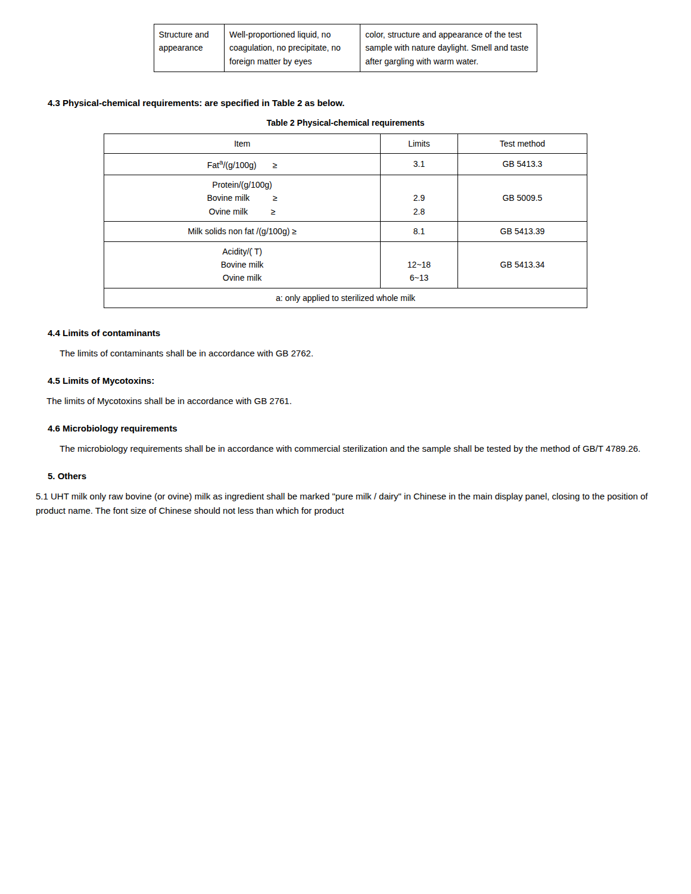| Structure and appearance | Well-proportioned liquid, no coagulation, no precipitate, no foreign matter by eyes | color, structure and appearance of the test sample with nature daylight. Smell and taste after gargling with warm water. |
4.3 Physical-chemical requirements: are specified in Table 2 as below.
Table 2 Physical-chemical requirements
| Item | Limits | Test method |
| --- | --- | --- |
| Fat a /(g/100g) ≥ | 3.1 | GB 5413.3 |
| Protein/(g/100g) Bovine milk ≥ Ovine milk ≥ | 2.9 2.8 | GB 5009.5 |
| Milk solids non fat /(g/100g) ≥ | 8.1 | GB 5413.39 |
| Acidity/(̇ T) Bovine milk Ovine milk | 12~18 6~13 | GB 5413.34 |
| a: only applied to sterilized whole milk |
4.4 Limits of contaminants
The limits of contaminants shall be in accordance with GB 2762.
4.5 Limits of Mycotoxins:
The limits of Mycotoxins shall be in accordance with GB 2761.
4.6 Microbiology requirements
The microbiology requirements shall be in accordance with commercial sterilization and the sample shall be tested by the method of GB/T 4789.26.
5. Others
5.1 UHT milk only raw bovine (or ovine) milk as ingredient shall be marked "pure milk / dairy" in Chinese in the main display panel, closing to the position of product name. The font size of Chinese should not less than which for product